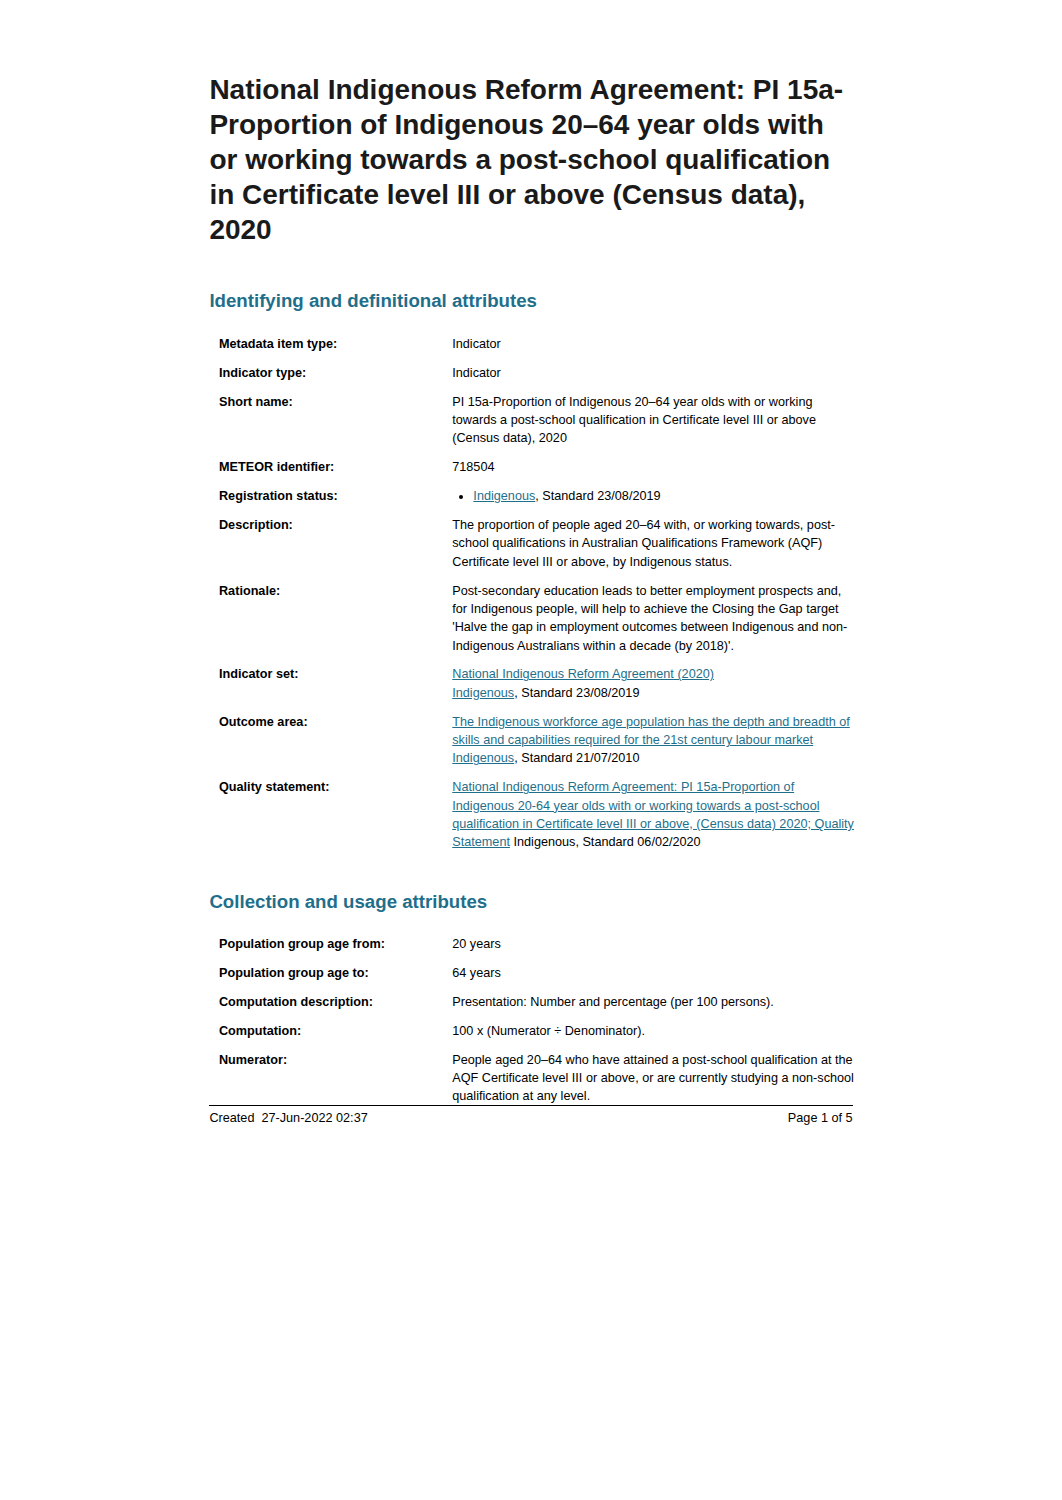National Indigenous Reform Agreement: PI 15a-Proportion of Indigenous 20–64 year olds with or working towards a post-school qualification in Certificate level III or above (Census data), 2020
Identifying and definitional attributes
| Metadata item type: | Indicator |
| Indicator type: | Indicator |
| Short name: | PI 15a-Proportion of Indigenous 20–64 year olds with or working towards a post-school qualification in Certificate level III or above (Census data), 2020 |
| METEOR identifier: | 718504 |
| Registration status: | Indigenous , Standard 23/08/2019 |
| Description: | The proportion of people aged 20–64 with, or working towards, post-school qualifications in Australian Qualifications Framework (AQF) Certificate level III or above, by Indigenous status. |
| Rationale: | Post-secondary education leads to better employment prospects and, for Indigenous people, will help to achieve the Closing the Gap target 'Halve the gap in employment outcomes between Indigenous and non-Indigenous Australians within a decade (by 2018)'. |
| Indicator set: | National Indigenous Reform Agreement (2020) Indigenous , Standard 23/08/2019 |
| Outcome area: | The Indigenous workforce age population has the depth and breadth of skills and capabilities required for the 21st century labour market Indigenous , Standard 21/07/2010 |
| Quality statement: | National Indigenous Reform Agreement: PI 15a-Proportion of Indigenous 20-64 year olds with or working towards a post-school qualification in Certificate level III or above, (Census data) 2020; Quality Statement Indigenous, Standard 06/02/2020 |
Collection and usage attributes
| Population group age from: | 20 years |
| Population group age to: | 64 years |
| Computation description: | Presentation: Number and percentage (per 100 persons). |
| Computation: | 100 x (Numerator ÷ Denominator). |
| Numerator: | People aged 20–64 who have attained a post-school qualification at the AQF Certificate level III or above, or are currently studying a non-school qualification at any level. |
Created 27-Jun-2022 02:37 Page 1 of 5